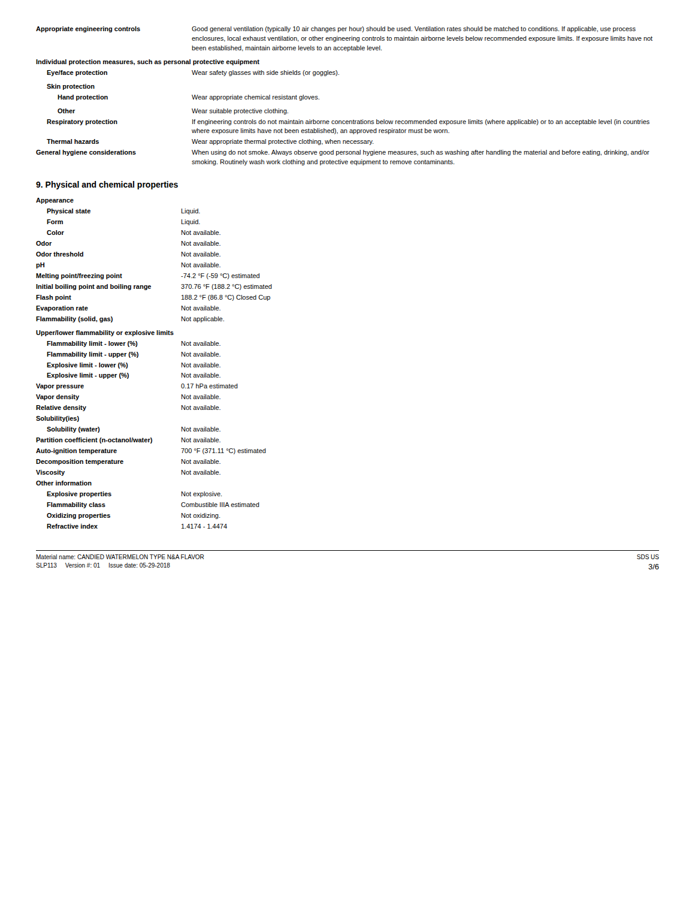| Appropriate engineering controls | Good general ventilation (typically 10 air changes per hour) should be used. Ventilation rates should be matched to conditions. If applicable, use process enclosures, local exhaust ventilation, or other engineering controls to maintain airborne levels below recommended exposure limits. If exposure limits have not been established, maintain airborne levels to an acceptable level. |
| Individual protection measures, such as personal protective equipment |
| Eye/face protection | Wear safety glasses with side shields (or goggles). |
| Skin protection | |
| Hand protection | Wear appropriate chemical resistant gloves. |
| Other | Wear suitable protective clothing. |
| Respiratory protection | If engineering controls do not maintain airborne concentrations below recommended exposure limits (where applicable) or to an acceptable level (in countries where exposure limits have not been established), an approved respirator must be worn. |
| Thermal hazards | Wear appropriate thermal protective clothing, when necessary. |
| General hygiene considerations | When using do not smoke. Always observe good personal hygiene measures, such as washing after handling the material and before eating, drinking, and/or smoking. Routinely wash work clothing and protective equipment to remove contaminants. |
9. Physical and chemical properties
| Appearance | |
| Physical state | Liquid. |
| Form | Liquid. |
| Color | Not available. |
| Odor | Not available. |
| Odor threshold | Not available. |
| pH | Not available. |
| Melting point/freezing point | -74.2 °F (-59 °C) estimated |
| Initial boiling point and boiling range | 370.76 °F (188.2 °C) estimated |
| Flash point | 188.2 °F (86.8 °C) Closed Cup |
| Evaporation rate | Not available. |
| Flammability (solid, gas) | Not applicable. |
| Upper/lower flammability or explosive limits |
| Flammability limit - lower (%) | Not available. |
| Flammability limit - upper (%) | Not available. |
| Explosive limit - lower (%) | Not available. |
| Explosive limit - upper (%) | Not available. |
| Vapor pressure | 0.17 hPa estimated |
| Vapor density | Not available. |
| Relative density | Not available. |
| Solubility(ies) | |
| Solubility (water) | Not available. |
| Partition coefficient (n-octanol/water) | Not available. |
| Auto-ignition temperature | 700 °F (371.11 °C) estimated |
| Decomposition temperature | Not available. |
| Viscosity | Not available. |
| Other information | |
| Explosive properties | Not explosive. |
| Flammability class | Combustible IIIA estimated |
| Oxidizing properties | Not oxidizing. |
| Refractive index | 1.4174 - 1.4474 |
Material name: CANDIED WATERMELON TYPE N&A FLAVOR
SLP113 Version #: 01 Issue date: 05-29-2018
SDS US
3/6